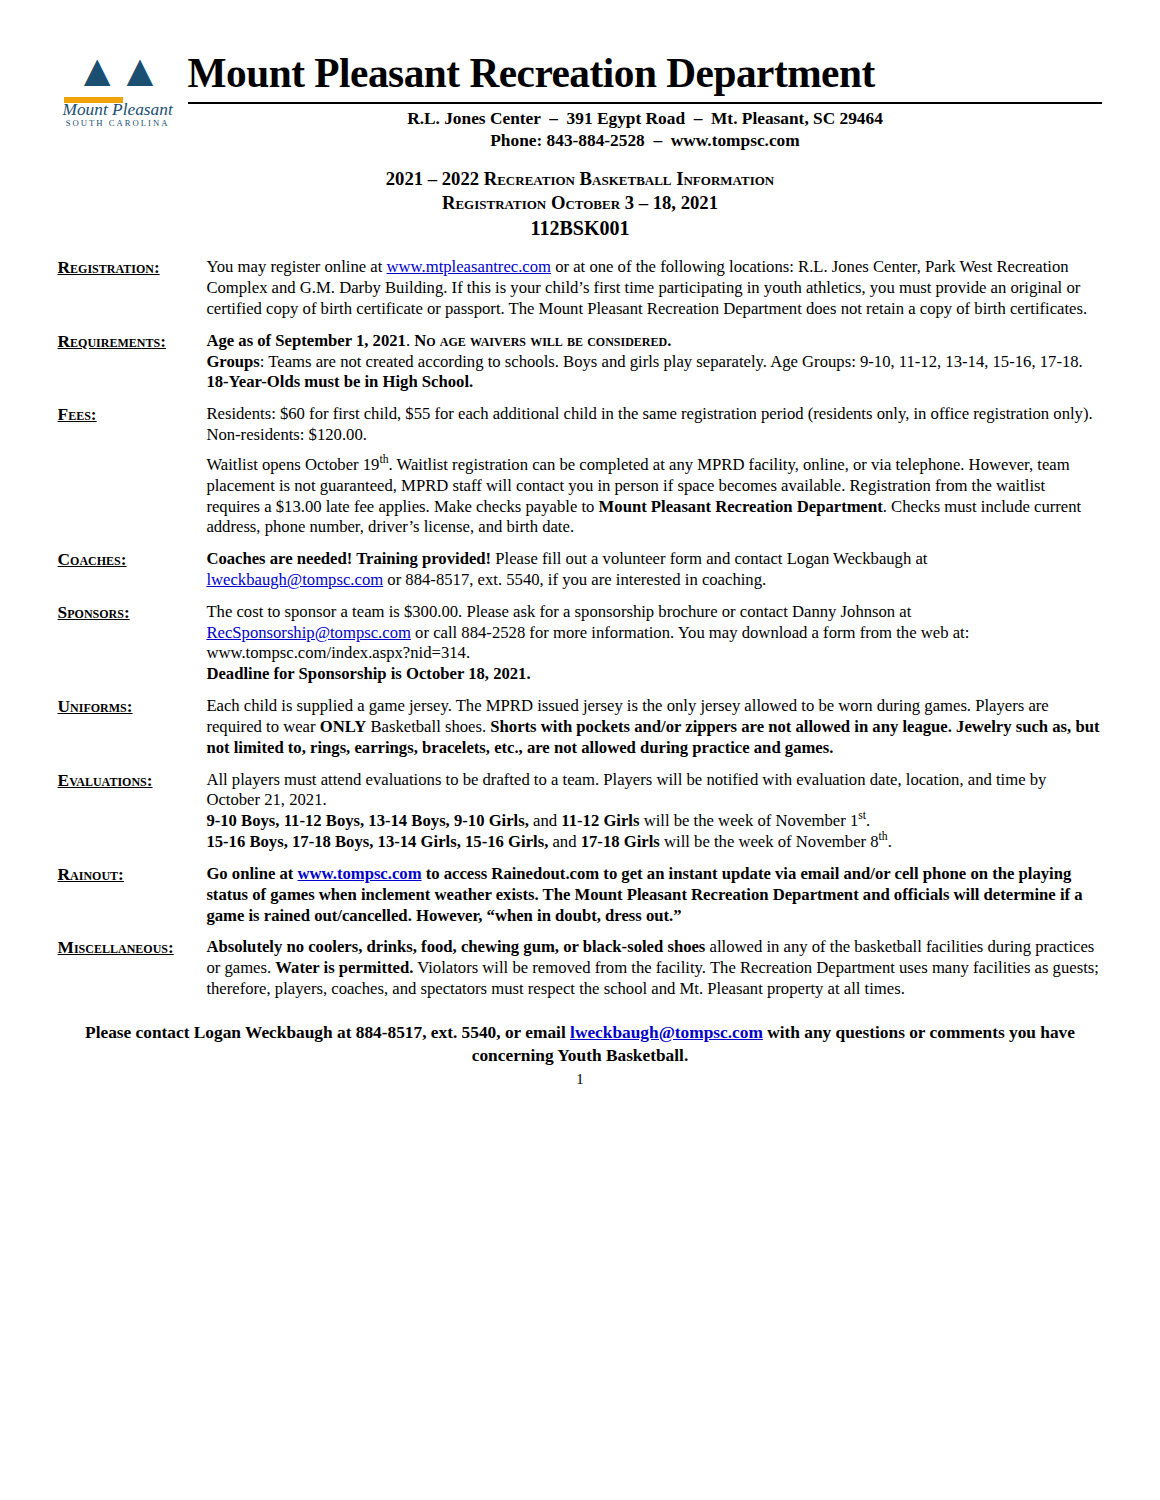▲▲
Mount Pleasant SOUTH CAROLINA
Mount Pleasant Recreation Department
R.L. Jones Center – 391 Egypt Road – Mt. Pleasant, SC 29464
Phone: 843-884-2528 – www.tompsc.com
2021 – 2022 Recreation Basketball Information Registration October 3 – 18, 2021 112BSK001
| Registration: | You may register online at www.mtpleasantrec.com or at one of the following locations: R.L. Jones Center, Park West Recreation Complex and G.M. Darby Building. If this is your child’s first time participating in youth athletics, you must provide an original or certified copy of birth certificate or passport. The Mount Pleasant Recreation Department does not retain a copy of birth certificates. |
| Requirements: | Age as of September 1, 2021 . No age waivers will be considered. Groups : Teams are not created according to schools. Boys and girls play separately. Age Groups: 9-10, 11-12, 13-14, 15-16, 17-18. 18-Year-Olds must be in High School. |
| Fees: | Residents: $60 for first child, $55 for each additional child in the same registration period (residents only, in office registration only). Non-residents: $120.00. Waitlist opens October 19 th . Waitlist registration can be completed at any MPRD facility, online, or via telephone. However, team placement is not guaranteed, MPRD staff will contact you in person if space becomes available. Registration from the waitlist requires a $13.00 late fee applies. Make checks payable to Mount Pleasant Recreation Department . Checks must include current address, phone number, driver’s license, and birth date. |
| Coaches: | Coaches are needed! Training provided! Please fill out a volunteer form and contact Logan Weckbaugh at lweckbaugh@tompsc.com or 884-8517, ext. 5540, if you are interested in coaching. |
| Sponsors: | The cost to sponsor a team is $300.00. Please ask for a sponsorship brochure or contact Danny Johnson at RecSponsorship@tompsc.com or call 884-2528 for more information. You may download a form from the web at: www.tompsc.com/index.aspx?nid=314 . Deadline for Sponsorship is October 18, 2021. |
| Uniforms: | Each child is supplied a game jersey. The MPRD issued jersey is the only jersey allowed to be worn during games. Players are required to wear ONLY Basketball shoes. Shorts with pockets and/or zippers are not allowed in any league. Jewelry such as, but not limited to, rings, earrings, bracelets, etc., are not allowed during practice and games. |
| Evaluations: | All players must attend evaluations to be drafted to a team. Players will be notified with evaluation date, location, and time by October 21, 2021. 9-10 Boys, 11-12 Boys, 13-14 Boys, 9-10 Girls, and 11-12 Girls will be the week of November 1 st . 15-16 Boys, 17-18 Boys, 13-14 Girls, 15-16 Girls, and 17-18 Girls will be the week of November 8 th . |
| Rainout: | Go online at www.tompsc.com to access Rainedout.com to get an instant update via email and/or cell phone on the playing status of games when inclement weather exists. The Mount Pleasant Recreation Department and officials will determine if a game is rained out/cancelled. However, “when in doubt, dress out.” |
| Miscellaneous: | Absolutely no coolers, drinks, food, chewing gum, or black-soled shoes allowed in any of the basketball facilities during practices or games. Water is permitted. Violators will be removed from the facility. The Recreation Department uses many facilities as guests; therefore, players, coaches, and spectators must respect the school and Mt. Pleasant property at all times. |
Please contact Logan Weckbaugh at 884-8517, ext. 5540, or email lweckbaugh@tompsc.com with any questions or comments you have concerning Youth Basketball.
1